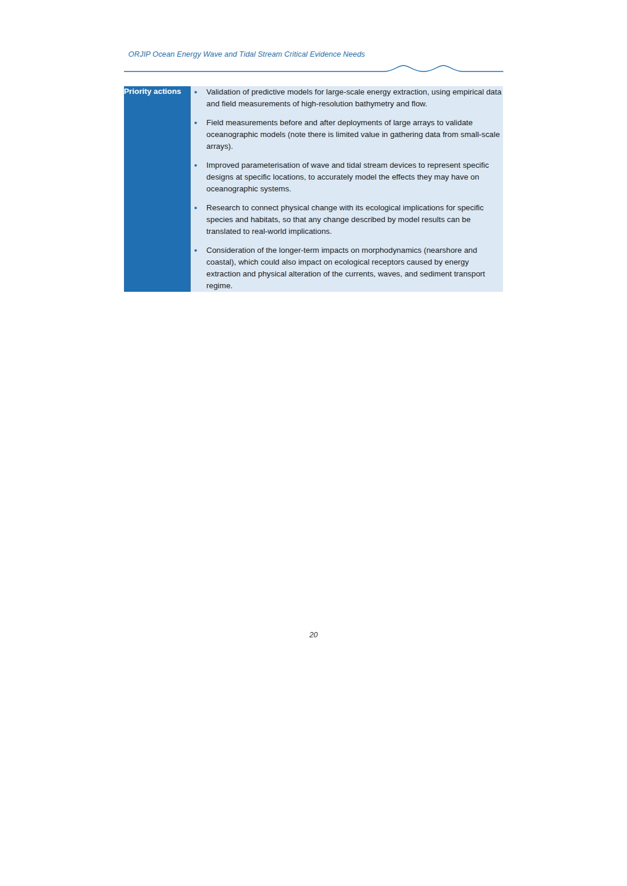ORJIP Ocean Energy Wave and Tidal Stream Critical Evidence Needs
| Priority actions | Validation of predictive models for large-scale energy extraction, using empirical data and field measurements of high-resolution bathymetry and flow. Field measurements before and after deployments of large arrays to validate oceanographic models (note there is limited value in gathering data from small-scale arrays). Improved parameterisation of wave and tidal stream devices to represent specific designs at specific locations, to accurately model the effects they may have on oceanographic systems. Research to connect physical change with its ecological implications for specific species and habitats, so that any change described by model results can be translated to real-world implications. Consideration of the longer-term impacts on morphodynamics (nearshore and coastal), which could also impact on ecological receptors caused by energy extraction and physical alteration of the currents, waves, and sediment transport regime. |
20